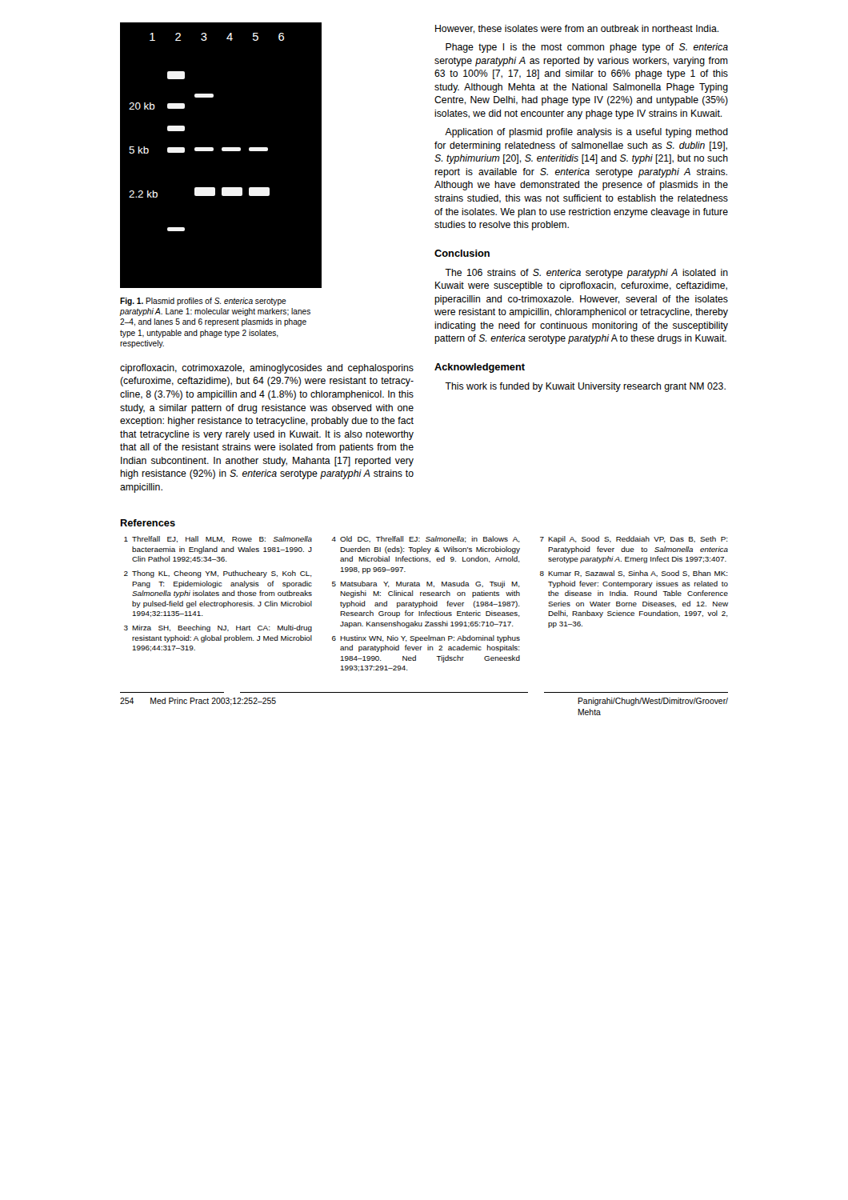1 2 3 4 5 6
20 kb
5 kb
2.2 kb
Fig. 1. Plasmid profiles of S. enterica serotype paratyphi A. Lane 1: molecular weight markers; lanes 2–4, and lanes 5 and 6 represent plasmids in phage type 1, untypable and phage type 2 isolates, respectively.
ciprofloxacin, cotrimoxazole, aminoglycosides and cephalosporins (cefuroxime, ceftazidime), but 64 (29.7%) were resistant to tetracycline, 8 (3.7%) to ampicillin and 4 (1.8%) to chloramphenicol. In this study, a similar pattern of drug resistance was observed with one exception: higher resistance to tetracycline, probably due to the fact that tetracycline is very rarely used in Kuwait. It is also noteworthy that all of the resistant strains were isolated from patients from the Indian subcontinent. In another study, Mahanta [17] reported very high resistance (92%) in S. enterica serotype paratyphi A strains to ampicillin.
However, these isolates were from an outbreak in northeast India.
Phage type I is the most common phage type of S. enterica serotype paratyphi A as reported by various workers, varying from 63 to 100% [7, 17, 18] and similar to 66% phage type 1 of this study. Although Mehta at the National Salmonella Phage Typing Centre, New Delhi, had phage type IV (22%) and untypable (35%) isolates, we did not encounter any phage type IV strains in Kuwait.
Application of plasmid profile analysis is a useful typing method for determining relatedness of salmonellae such as S. dublin [19], S. typhimurium [20], S. enteritidis [14] and S. typhi [21], but no such report is available for S. enterica serotype paratyphi A strains. Although we have demonstrated the presence of plasmids in the strains studied, this was not sufficient to establish the relatedness of the isolates. We plan to use restriction enzyme cleavage in future studies to resolve this problem.
Conclusion
The 106 strains of S. enterica serotype paratyphi A isolated in Kuwait were susceptible to ciprofloxacin, cefuroxime, ceftazidime, piperacillin and co-trimoxazole. However, several of the isolates were resistant to ampicillin, chloramphenicol or tetracycline, thereby indicating the need for continuous monitoring of the susceptibility pattern of S. enterica serotype paratyphi A to these drugs in Kuwait.
Acknowledgement
This work is funded by Kuwait University research grant NM 023.
References
1
Threlfall EJ, Hall MLM, Rowe B: Salmonella bacteraemia in England and Wales 1981–1990. J Clin Pathol 1992;45:34–36.
2
Thong KL, Cheong YM, Puthucheary S, Koh CL, Pang T: Epidemiologic analysis of sporadic Salmonella typhi isolates and those from outbreaks by pulsed-field gel electrophoresis. J Clin Microbiol 1994;32:1135–1141.
3
Mirza SH, Beeching NJ, Hart CA: Multi-drug resistant typhoid: A global problem. J Med Microbiol 1996;44:317–319.
4
Old DC, Threlfall EJ: Salmonella; in Balows A, Duerden BI (eds): Topley & Wilson's Microbiology and Microbial Infections, ed 9. London, Arnold, 1998, pp 969–997.
5
Matsubara Y, Murata M, Masuda G, Tsuji M, Negishi M: Clinical research on patients with typhoid and paratyphoid fever (1984–1987). Research Group for Infectious Enteric Diseases, Japan. Kansenshogaku Zasshi 1991;65:710–717.
6
Hustinx WN, Nio Y, Speelman P: Abdominal typhus and paratyphoid fever in 2 academic hospitals: 1984–1990. Ned Tijdschr Geneeskd 1993;137:291–294.
7
Kapil A, Sood S, Reddaiah VP, Das B, Seth P: Paratyphoid fever due to Salmonella enterica serotype paratyphi A. Emerg Infect Dis 1997;3:407.
8
Kumar R, Sazawal S, Sinha A, Sood S, Bhan MK: Typhoid fever: Contemporary issues as related to the disease in India. Round Table Conference Series on Water Borne Diseases, ed 12. New Delhi, Ranbaxy Science Foundation, 1997, vol 2, pp 31–36.
254
Med Princ Pract 2003;12:252–255
Panigrahi/Chugh/West/Dimitrov/Groover/
Mehta